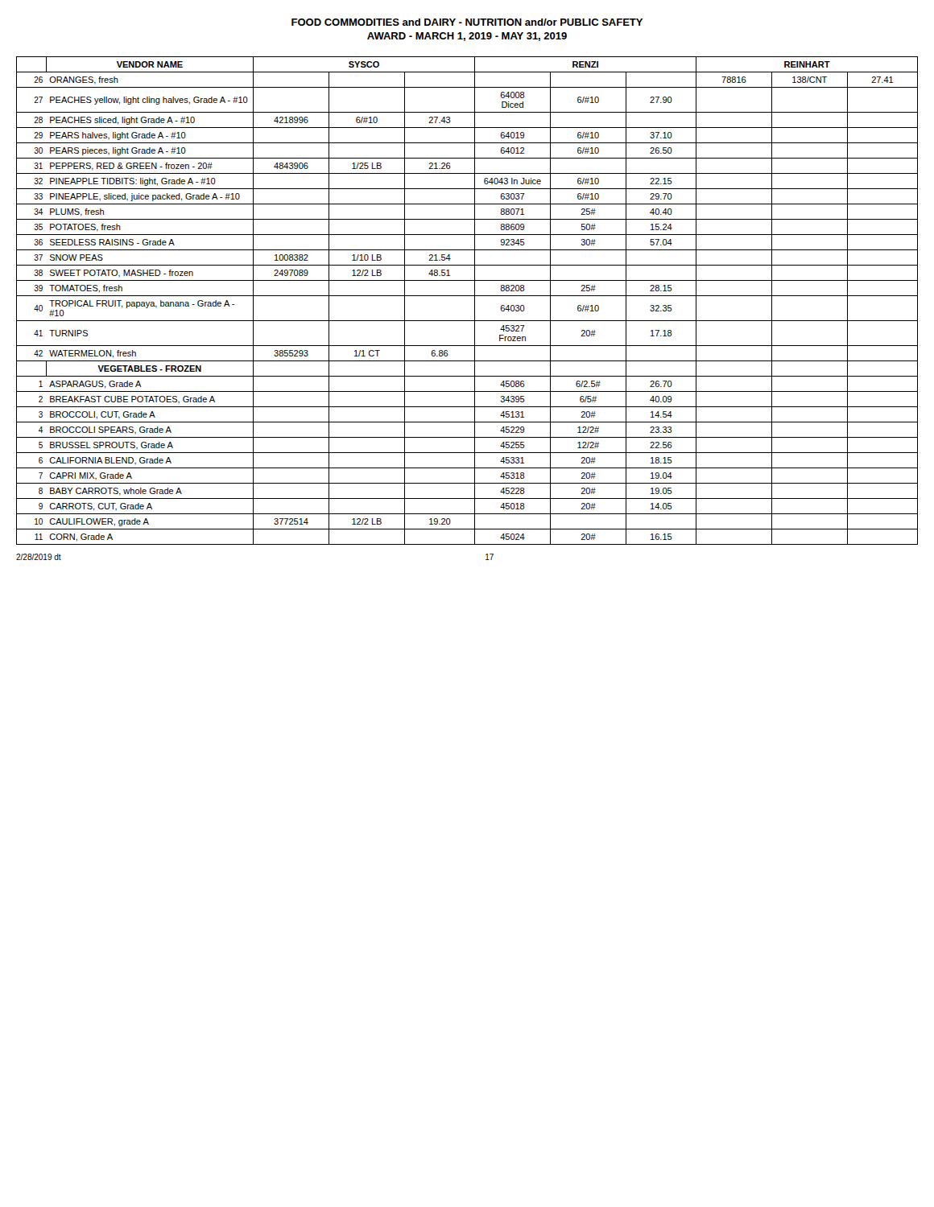FOOD COMMODITIES and DAIRY - NUTRITION and/or PUBLIC SAFETY
AWARD - MARCH 1, 2019 - MAY 31, 2019
| | VENDOR NAME | SYSCO | RENZI | REINHART |
| --- | --- | --- | --- | --- |
| 26 | ORANGES, fresh | | | | | | | 78816 | 138/CNT | 27.41 |
| 27 | PEACHES yellow, light cling halves, Grade A - #10 | | | | 64008 Diced | 6/#10 | 27.90 | | | |
| 28 | PEACHES sliced, light Grade A - #10 | 4218996 | 6/#10 | 27.43 | | | | | | |
| 29 | PEARS halves, light Grade A - #10 | | | | 64019 | 6/#10 | 37.10 | | | |
| 30 | PEARS pieces, light Grade A - #10 | | | | 64012 | 6/#10 | 26.50 | | | |
| 31 | PEPPERS, RED & GREEN - frozen - 20# | 4843906 | 1/25 LB | 21.26 | | | | | | |
| 32 | PINEAPPLE TIDBITS: light, Grade A - #10 | | | | 64043 In Juice | 6/#10 | 22.15 | | | |
| 33 | PINEAPPLE, sliced, juice packed, Grade A - #10 | | | | 63037 | 6/#10 | 29.70 | | | |
| 34 | PLUMS, fresh | | | | 88071 | 25# | 40.40 | | | |
| 35 | POTATOES, fresh | | | | 88609 | 50# | 15.24 | | | |
| 36 | SEEDLESS RAISINS - Grade A | | | | 92345 | 30# | 57.04 | | | |
| 37 | SNOW PEAS | 1008382 | 1/10 LB | 21.54 | | | | | | |
| 38 | SWEET POTATO, MASHED - frozen | 2497089 | 12/2 LB | 48.51 | | | | | | |
| 39 | TOMATOES, fresh | | | | 88208 | 25# | 28.15 | | | |
| 40 | TROPICAL FRUIT, papaya, banana - Grade A - #10 | | | | 64030 | 6/#10 | 32.35 | | | |
| 41 | TURNIPS | | | | 45327 Frozen | 20# | 17.18 | | | |
| 42 | WATERMELON, fresh | 3855293 | 1/1 CT | 6.86 | | | | | | |
| | VEGETABLES - FROZEN | | | | | | | | | |
| 1 | ASPARAGUS, Grade A | | | | 45086 | 6/2.5# | 26.70 | | | |
| 2 | BREAKFAST CUBE POTATOES, Grade A | | | | 34395 | 6/5# | 40.09 | | | |
| 3 | BROCCOLI, CUT, Grade A | | | | 45131 | 20# | 14.54 | | | |
| 4 | BROCCOLI SPEARS, Grade A | | | | 45229 | 12/2# | 23.33 | | | |
| 5 | BRUSSEL SPROUTS, Grade A | | | | 45255 | 12/2# | 22.56 | | | |
| 6 | CALIFORNIA BLEND, Grade A | | | | 45331 | 20# | 18.15 | | | |
| 7 | CAPRI MIX, Grade A | | | | 45318 | 20# | 19.04 | | | |
| 8 | BABY CARROTS, whole Grade A | | | | 45228 | 20# | 19.05 | | | |
| 9 | CARROTS, CUT, Grade A | | | | 45018 | 20# | 14.05 | | | |
| 10 | CAULIFLOWER, grade A | 3772514 | 12/2 LB | 19.20 | | | | | | |
| 11 | CORN, Grade A | | | | 45024 | 20# | 16.15 | | | |
2/28/2019 dt 17